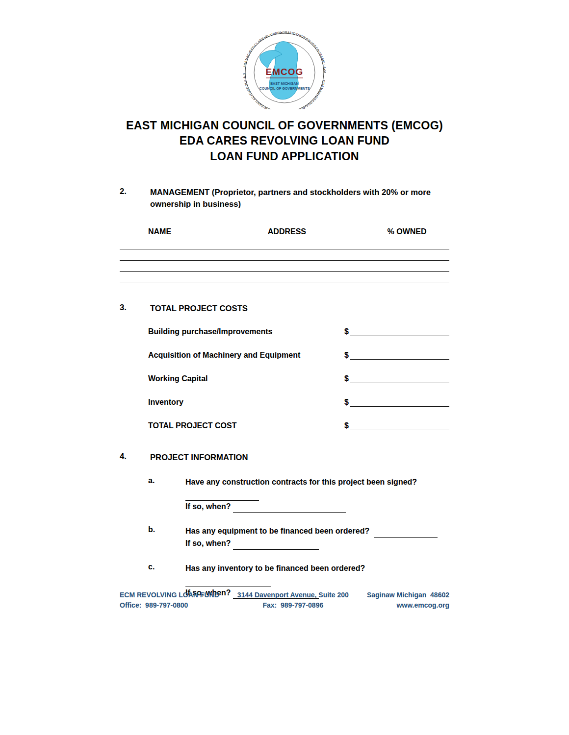ARENAC•BAY•CLARE•GLADWIN•GRATIOT•HURON•IOSCO•ISABELLA•MIDLAND OGEMAW•OSCODA•ROSCOMMON•SAGINAW•SANILAC•TUSCOLA & SAGINAW COUNTY EMCOG EAST MICHIGAN COUNCIL OF GOVERNMENTS
EAST MICHIGAN COUNCIL OF GOVERNMENTS (EMCOG)
EDA CARES REVOLVING LOAN FUND
LOAN FUND APPLICATION
2.
MANAGEMENT (Proprietor, partners and stockholders with 20% or more ownership in business)
NAME ADDRESS % OWNED
3.
TOTAL PROJECT COSTS
Building purchase/Improvements
$
Acquisition of Machinery and Equipment
$
Working Capital
$
Inventory
$
TOTAL PROJECT COST
$
4.
PROJECT INFORMATION
a.
Have any construction contracts for this project been signed?
If so, when?
b.
Has any equipment to be financed been ordered?
If so, when?
c.
Has any inventory to be financed been ordered?
If so, when?
ECM REVOLVING LOAN FUND
Office: 989-797-0800
3144 Davenport Avenue, Suite 200
Fax: 989-797-0896
Saginaw Michigan 48602
www.emcog.org